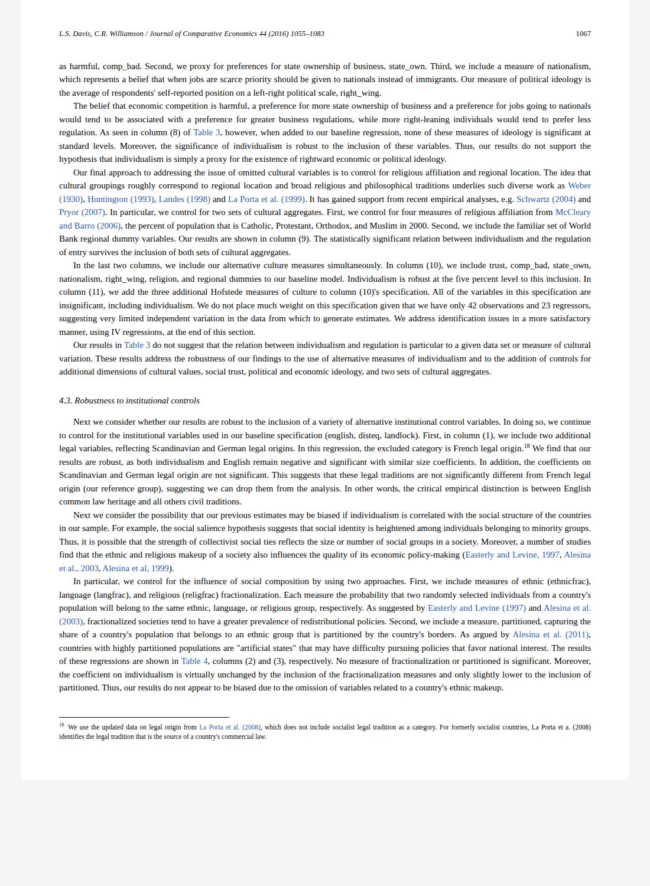L.S. Davis, C.R. Williamson / Journal of Comparative Economics 44 (2016) 1055–1083 1067
as harmful, comp_bad. Second, we proxy for preferences for state ownership of business, state_own. Third, we include a measure of nationalism, which represents a belief that when jobs are scarce priority should be given to nationals instead of immigrants. Our measure of political ideology is the average of respondents' self-reported position on a left-right political scale, right_wing.
The belief that economic competition is harmful, a preference for more state ownership of business and a preference for jobs going to nationals would tend to be associated with a preference for greater business regulations, while more right-leaning individuals would tend to prefer less regulation. As seen in column (8) of Table 3, however, when added to our baseline regression, none of these measures of ideology is significant at standard levels. Moreover, the significance of individualism is robust to the inclusion of these variables. Thus, our results do not support the hypothesis that individualism is simply a proxy for the existence of rightward economic or political ideology.
Our final approach to addressing the issue of omitted cultural variables is to control for religious affiliation and regional location. The idea that cultural groupings roughly correspond to regional location and broad religious and philosophical traditions underlies such diverse work as Weber (1930), Huntington (1993), Landes (1998) and La Porta et al. (1999). It has gained support from recent empirical analyses, e.g. Schwartz (2004) and Pryor (2007). In particular, we control for two sets of cultural aggregates. First, we control for four measures of religious affiliation from McCleary and Barro (2006), the percent of population that is Catholic, Protestant, Orthodox, and Muslim in 2000. Second, we include the familiar set of World Bank regional dummy variables. Our results are shown in column (9). The statistically significant relation between individualism and the regulation of entry survives the inclusion of both sets of cultural aggregates.
In the last two columns, we include our alternative culture measures simultaneously. In column (10), we include trust, comp_bad, state_own, nationalism, right_wing, religion, and regional dummies to our baseline model. Individualism is robust at the five percent level to this inclusion. In column (11), we add the three additional Hofstede measures of culture to column (10)'s specification. All of the variables in this specification are insignificant, including individualism. We do not place much weight on this specification given that we have only 42 observations and 23 regressors, suggesting very limited independent variation in the data from which to generate estimates. We address identification issues in a more satisfactory manner, using IV regressions, at the end of this section.
Our results in Table 3 do not suggest that the relation between individualism and regulation is particular to a given data set or measure of cultural variation. These results address the robustness of our findings to the use of alternative measures of individualism and to the addition of controls for additional dimensions of cultural values, social trust, political and economic ideology, and two sets of cultural aggregates.
4.3. Robustness to institutional controls
Next we consider whether our results are robust to the inclusion of a variety of alternative institutional control variables. In doing so, we continue to control for the institutional variables used in our baseline specification (english, disteq, landlock). First, in column (1), we include two additional legal variables, reflecting Scandinavian and German legal origins. In this regression, the excluded category is French legal origin.18 We find that our results are robust, as both individualism and English remain negative and significant with similar size coefficients. In addition, the coefficients on Scandinavian and German legal origin are not significant. This suggests that these legal traditions are not significantly different from French legal origin (our reference group), suggesting we can drop them from the analysis. In other words, the critical empirical distinction is between English common law heritage and all others civil traditions.
Next we consider the possibility that our previous estimates may be biased if individualism is correlated with the social structure of the countries in our sample. For example, the social salience hypothesis suggests that social identity is heightened among individuals belonging to minority groups. Thus, it is possible that the strength of collectivist social ties reflects the size or number of social groups in a society. Moreover, a number of studies find that the ethnic and religious makeup of a society also influences the quality of its economic policy-making (Easterly and Levine, 1997, Alesina et al., 2003, Alesina et al, 1999).
In particular, we control for the influence of social composition by using two approaches. First, we include measures of ethnic (ethnicfrac), language (langfrac), and religious (religfrac) fractionalization. Each measure the probability that two randomly selected individuals from a country's population will belong to the same ethnic, language, or religious group, respectively. As suggested by Easterly and Levine (1997) and Alesina et al. (2003), fractionalized societies tend to have a greater prevalence of redistributional policies. Second, we include a measure, partitioned, capturing the share of a country's population that belongs to an ethnic group that is partitioned by the country's borders. As argued by Alesina et al. (2011), countries with highly partitioned populations are "artificial states" that may have difficulty pursuing policies that favor national interest. The results of these regressions are shown in Table 4, columns (2) and (3), respectively. No measure of fractionalization or partitioned is significant. Moreover, the coefficient on individualism is virtually unchanged by the inclusion of the fractionalization measures and only slightly lower to the inclusion of partitioned. Thus, our results do not appear to be biased due to the omission of variables related to a country's ethnic makeup.
18 We use the updated data on legal origin from La Porta et al. (2008), which does not include socialist legal tradition as a category. For formerly socialist countries, La Porta et a. (2008) identifies the legal tradition that is the source of a country's commercial law.